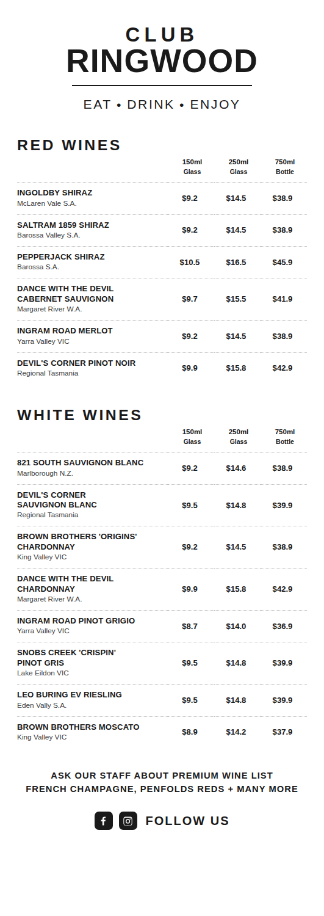CLUB RINGWOOD
EAT•DRINK•ENJOY
RED WINES
| | 150ml Glass | 250ml Glass | 750ml Bottle |
| --- | --- | --- | --- |
| Ingoldby Shiraz McLaren Vale S.A. | $9.2 | $14.5 | $38.9 |
| Saltram 1859 Shiraz Barossa Valley S.A. | $9.2 | $14.5 | $38.9 |
| Pepperjack Shiraz Barossa S.A. | $10.5 | $16.5 | $45.9 |
| Dance With The Devil Cabernet Sauvignon Margaret River W.A. | $9.7 | $15.5 | $41.9 |
| Ingram Road Merlot Yarra Valley VIC | $9.2 | $14.5 | $38.9 |
| Devil's Corner Pinot Noir Regional Tasmania | $9.9 | $15.8 | $42.9 |
WHITE WINES
| | 150ml Glass | 250ml Glass | 750ml Bottle |
| --- | --- | --- | --- |
| 821 South Sauvignon Blanc Marlborough N.Z. | $9.2 | $14.6 | $38.9 |
| Devil's Corner Sauvignon Blanc Regional Tasmania | $9.5 | $14.8 | $39.9 |
| Brown Brothers 'Origins' Chardonnay King Valley VIC | $9.2 | $14.5 | $38.9 |
| Dance With The Devil Chardonnay Margaret River W.A. | $9.9 | $15.8 | $42.9 |
| Ingram Road Pinot Grigio Yarra Valley VIC | $8.7 | $14.0 | $36.9 |
| Snobs Creek 'Crispin' Pinot Gris Lake Eildon VIC | $9.5 | $14.8 | $39.9 |
| Leo Buring EV Riesling Eden Vally S.A. | $9.5 | $14.8 | $39.9 |
| Brown Brothers Moscato King Valley VIC | $8.9 | $14.2 | $37.9 |
ASK OUR STAFF ABOUT PREMIUM WINE LIST
FRENCH CHAMPAGNE, PENFOLDS REDS + MANY MORE
FOLLOW US